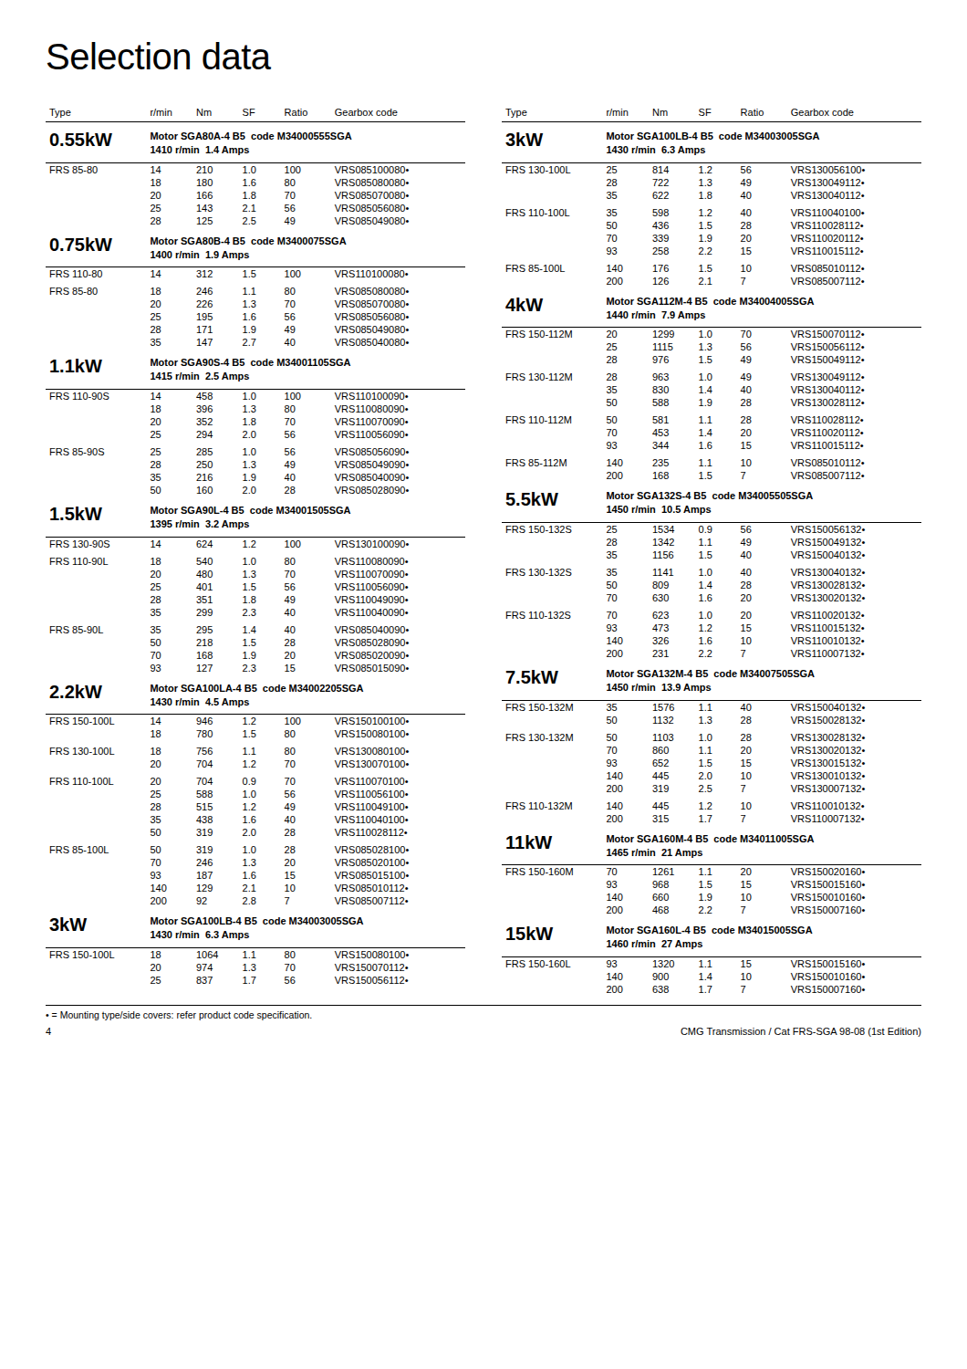Selection data
| Type | r/min | Nm | SF | Ratio | Gearbox code |
| --- | --- | --- | --- | --- | --- |
| 0.55kW | Motor SGA80A-4 B5 code M34000555SGA 1410 r/min 1.4 Amps |
| FRS 85-80 | 14 | 210 | 1.0 | 100 | VRS085100080• |
| | 18 | 180 | 1.6 | 80 | VRS085080080• |
| | 20 | 166 | 1.8 | 70 | VRS085070080• |
| | 25 | 143 | 2.1 | 56 | VRS085056080• |
| | 28 | 125 | 2.5 | 49 | VRS085049080• |
| 0.75kW | Motor SGA80B-4 B5 code M3400075SGA 1400 r/min 1.9 Amps |
| FRS 110-80 | 14 | 312 | 1.5 | 100 | VRS110100080• |
| FRS 85-80 | 18 | 246 | 1.1 | 80 | VRS085080080• |
| | 20 | 226 | 1.3 | 70 | VRS085070080• |
| | 25 | 195 | 1.6 | 56 | VRS085056080• |
| | 28 | 171 | 1.9 | 49 | VRS085049080• |
| | 35 | 147 | 2.7 | 40 | VRS085040080• |
| 1.1kW | Motor SGA90S-4 B5 code M34001105SGA 1415 r/min 2.5 Amps |
| FRS 110-90S | 14 | 458 | 1.0 | 100 | VRS110100090• |
| | 18 | 396 | 1.3 | 80 | VRS110080090• |
| | 20 | 352 | 1.8 | 70 | VRS110070090• |
| | 25 | 294 | 2.0 | 56 | VRS110056090• |
| FRS 85-90S | 25 | 285 | 1.0 | 56 | VRS085056090• |
| | 28 | 250 | 1.3 | 49 | VRS085049090• |
| | 35 | 216 | 1.9 | 40 | VRS085040090• |
| | 50 | 160 | 2.0 | 28 | VRS085028090• |
| 1.5kW | Motor SGA90L-4 B5 code M34001505SGA 1395 r/min 3.2 Amps |
| FRS 130-90S | 14 | 624 | 1.2 | 100 | VRS130100090• |
| FRS 110-90L | 18 | 540 | 1.0 | 80 | VRS110080090• |
| | 20 | 480 | 1.3 | 70 | VRS110070090• |
| | 25 | 401 | 1.5 | 56 | VRS110056090• |
| | 28 | 351 | 1.8 | 49 | VRS110049090• |
| | 35 | 299 | 2.3 | 40 | VRS110040090• |
| FRS 85-90L | 35 | 295 | 1.4 | 40 | VRS085040090• |
| | 50 | 218 | 1.5 | 28 | VRS085028090• |
| | 70 | 168 | 1.9 | 20 | VRS085020090• |
| | 93 | 127 | 2.3 | 15 | VRS085015090• |
| 2.2kW | Motor SGA100LA-4 B5 code M34002205SGA 1430 r/min 4.5 Amps |
| FRS 150-100L | 14 | 946 | 1.2 | 100 | VRS150100100• |
| | 18 | 780 | 1.5 | 80 | VRS150080100• |
| FRS 130-100L | 18 | 756 | 1.1 | 80 | VRS130080100• |
| | 20 | 704 | 1.2 | 70 | VRS130070100• |
| FRS 110-100L | 20 | 704 | 0.9 | 70 | VRS110070100• |
| | 25 | 588 | 1.0 | 56 | VRS110056100• |
| | 28 | 515 | 1.2 | 49 | VRS110049100• |
| | 35 | 438 | 1.6 | 40 | VRS110040100• |
| | 50 | 319 | 2.0 | 28 | VRS110028112• |
| FRS 85-100L | 50 | 319 | 1.0 | 28 | VRS085028100• |
| | 70 | 246 | 1.3 | 20 | VRS085020100• |
| | 93 | 187 | 1.6 | 15 | VRS085015100• |
| | 140 | 129 | 2.1 | 10 | VRS085010112• |
| | 200 | 92 | 2.8 | 7 | VRS085007112• |
| 3kW | Motor SGA100LB-4 B5 code M34003005SGA 1430 r/min 6.3 Amps |
| FRS 150-100L | 18 | 1064 | 1.1 | 80 | VRS150080100• |
| | 20 | 974 | 1.3 | 70 | VRS150070112• |
| | 25 | 837 | 1.7 | 56 | VRS150056112• |
| Type | r/min | Nm | SF | Ratio | Gearbox code |
| --- | --- | --- | --- | --- | --- |
| 3kW | Motor SGA100LB-4 B5 code M34003005SGA 1430 r/min 6.3 Amps |
| FRS 130-100L | 25 | 814 | 1.2 | 56 | VRS130056100• |
| | 28 | 722 | 1.3 | 49 | VRS130049112• |
| | 35 | 622 | 1.8 | 40 | VRS130040112• |
| FRS 110-100L | 35 | 598 | 1.2 | 40 | VRS110040100• |
| | 50 | 436 | 1.5 | 28 | VRS110028112• |
| | 70 | 339 | 1.9 | 20 | VRS110020112• |
| | 93 | 258 | 2.2 | 15 | VRS110015112• |
| FRS 85-100L | 140 | 176 | 1.5 | 10 | VRS085010112• |
| | 200 | 126 | 2.1 | 7 | VRS085007112• |
| 4kW | Motor SGA112M-4 B5 code M34004005SGA 1440 r/min 7.9 Amps |
| FRS 150-112M | 20 | 1299 | 1.0 | 70 | VRS150070112• |
| | 25 | 1115 | 1.3 | 56 | VRS150056112• |
| | 28 | 976 | 1.5 | 49 | VRS150049112• |
| FRS 130-112M | 28 | 963 | 1.0 | 49 | VRS130049112• |
| | 35 | 830 | 1.4 | 40 | VRS130040112• |
| | 50 | 588 | 1.9 | 28 | VRS130028112• |
| FRS 110-112M | 50 | 581 | 1.1 | 28 | VRS110028112• |
| | 70 | 453 | 1.4 | 20 | VRS110020112• |
| | 93 | 344 | 1.6 | 15 | VRS110015112• |
| FRS 85-112M | 140 | 235 | 1.1 | 10 | VRS085010112• |
| | 200 | 168 | 1.5 | 7 | VRS085007112• |
| 5.5kW | Motor SGA132S-4 B5 code M34005505SGA 1450 r/min 10.5 Amps |
| FRS 150-132S | 25 | 1534 | 0.9 | 56 | VRS150056132• |
| | 28 | 1342 | 1.1 | 49 | VRS150049132• |
| | 35 | 1156 | 1.5 | 40 | VRS150040132• |
| FRS 130-132S | 35 | 1141 | 1.0 | 40 | VRS130040132• |
| | 50 | 809 | 1.4 | 28 | VRS130028132• |
| | 70 | 630 | 1.6 | 20 | VRS130020132• |
| FRS 110-132S | 70 | 623 | 1.0 | 20 | VRS110020132• |
| | 93 | 473 | 1.2 | 15 | VRS110015132• |
| | 140 | 326 | 1.6 | 10 | VRS110010132• |
| | 200 | 231 | 2.2 | 7 | VRS110007132• |
| 7.5kW | Motor SGA132M-4 B5 code M34007505SGA 1450 r/min 13.9 Amps |
| FRS 150-132M | 35 | 1576 | 1.1 | 40 | VRS150040132• |
| | 50 | 1132 | 1.3 | 28 | VRS150028132• |
| FRS 130-132M | 50 | 1103 | 1.0 | 28 | VRS130028132• |
| | 70 | 860 | 1.1 | 20 | VRS130020132• |
| | 93 | 652 | 1.5 | 15 | VRS130015132• |
| | 140 | 445 | 2.0 | 10 | VRS130010132• |
| | 200 | 319 | 2.5 | 7 | VRS130007132• |
| FRS 110-132M | 140 | 445 | 1.2 | 10 | VRS110010132• |
| | 200 | 315 | 1.7 | 7 | VRS110007132• |
| 11kW | Motor SGA160M-4 B5 code M34011005SGA 1465 r/min 21 Amps |
| FRS 150-160M | 70 | 1261 | 1.1 | 20 | VRS150020160• |
| | 93 | 968 | 1.5 | 15 | VRS150015160• |
| | 140 | 660 | 1.9 | 10 | VRS150010160• |
| | 200 | 468 | 2.2 | 7 | VRS150007160• |
| 15kW | Motor SGA160L-4 B5 code M34015005SGA 1460 r/min 27 Amps |
| FRS 150-160L | 93 | 1320 | 1.1 | 15 | VRS150015160• |
| | 140 | 900 | 1.4 | 10 | VRS150010160• |
| | 200 | 638 | 1.7 | 7 | VRS150007160• |
• = Mounting type/side covers: refer product code specification.
4 CMG Transmission / Cat FRS-SGA 98-08 (1st Edition)